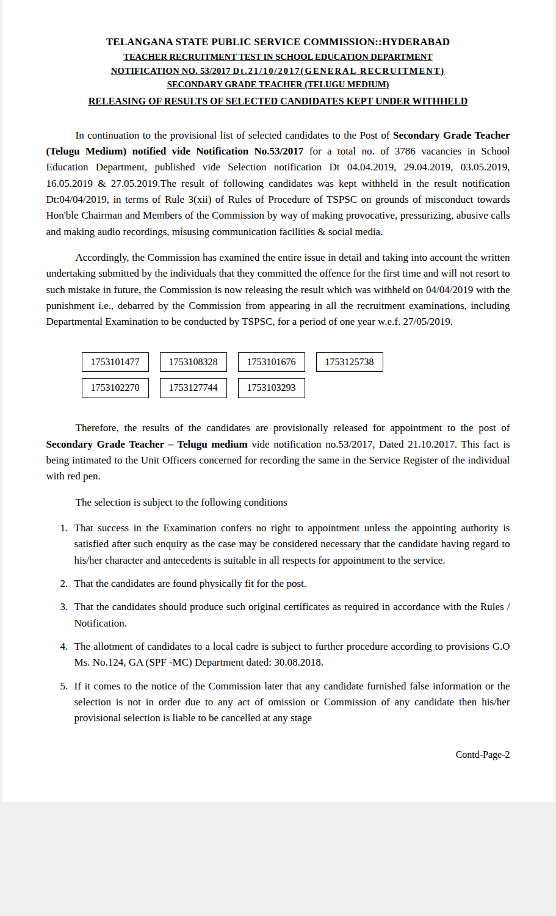TELANGANA STATE PUBLIC SERVICE COMMISSION::HYDERABAD
TEACHER RECRUITMENT TEST IN SCHOOL EDUCATION DEPARTMENT
NOTIFICATION NO. 53/2017 Dt.21/10/2017(GENERAL RECRUITMENT)
SECONDARY GRADE TEACHER (TELUGU MEDIUM)
RELEASING OF RESULTS OF SELECTED CANDIDATES KEPT UNDER WITHHELD
In continuation to the provisional list of selected candidates to the Post of Secondary Grade Teacher (Telugu Medium) notified vide Notification No.53/2017 for a total no. of 3786 vacancies in School Education Department, published vide Selection notification Dt 04.04.2019, 29.04.2019, 03.05.2019, 16.05.2019 & 27.05.2019.The result of following candidates was kept withheld in the result notification Dt:04/04/2019, in terms of Rule 3(xii) of Rules of Procedure of TSPSC on grounds of misconduct towards Hon'ble Chairman and Members of the Commission by way of making provocative, pressurizing, abusive calls and making audio recordings, misusing communication facilities & social media.
Accordingly, the Commission has examined the entire issue in detail and taking into account the written undertaking submitted by the individuals that they committed the offence for the first time and will not resort to such mistake in future, the Commission is now releasing the result which was withheld on 04/04/2019 with the punishment i.e., debarred by the Commission from appearing in all the recruitment examinations, including Departmental Examination to be conducted by TSPSC, for a period of one year w.e.f. 27/05/2019.
| 1753101477 | 1753108328 | 1753101676 | 1753125738 |
| 1753102270 | 1753127744 | 1753103293 | |
Therefore, the results of the candidates are provisionally released for appointment to the post of Secondary Grade Teacher – Telugu medium vide notification no.53/2017, Dated 21.10.2017. This fact is being intimated to the Unit Officers concerned for recording the same in the Service Register of the individual with red pen.
The selection is subject to the following conditions
That success in the Examination confers no right to appointment unless the appointing authority is satisfied after such enquiry as the case may be considered necessary that the candidate having regard to his/her character and antecedents is suitable in all respects for appointment to the service.
That the candidates are found physically fit for the post.
That the candidates should produce such original certificates as required in accordance with the Rules / Notification.
The allotment of candidates to a local cadre is subject to further procedure according to provisions G.O Ms. No.124, GA (SPF -MC) Department dated: 30.08.2018.
If it comes to the notice of the Commission later that any candidate furnished false information or the selection is not in order due to any act of omission or Commission of any candidate then his/her provisional selection is liable to be cancelled at any stage
Contd-Page-2